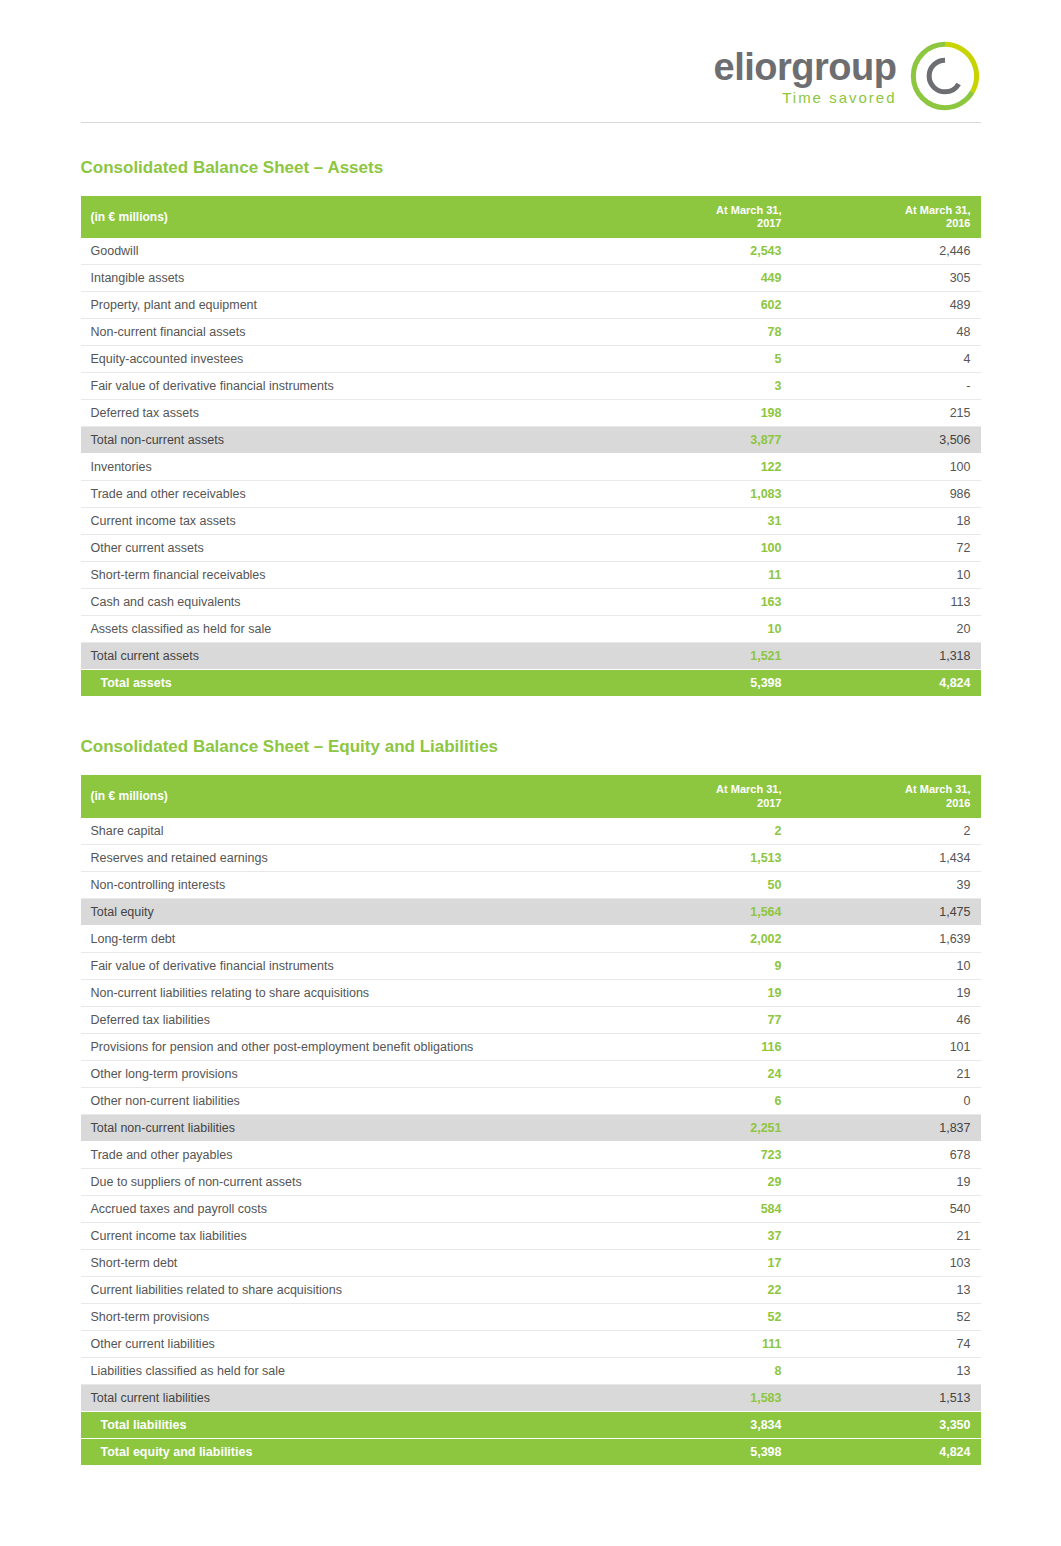eliorgroup
Time savored
Consolidated Balance Sheet – Assets
| (in € millions) | At March 31, 2017 | At March 31, 2016 |
| --- | --- | --- |
| Goodwill | 2,543 | 2,446 |
| Intangible assets | 449 | 305 |
| Property, plant and equipment | 602 | 489 |
| Non-current financial assets | 78 | 48 |
| Equity-accounted investees | 5 | 4 |
| Fair value of derivative financial instruments | 3 | - |
| Deferred tax assets | 198 | 215 |
| Total non-current assets | 3,877 | 3,506 |
| Inventories | 122 | 100 |
| Trade and other receivables | 1,083 | 986 |
| Current income tax assets | 31 | 18 |
| Other current assets | 100 | 72 |
| Short-term financial receivables | 11 | 10 |
| Cash and cash equivalents | 163 | 113 |
| Assets classified as held for sale | 10 | 20 |
| Total current assets | 1,521 | 1,318 |
| Total assets | 5,398 | 4,824 |
Consolidated Balance Sheet – Equity and Liabilities
| (in € millions) | At March 31, 2017 | At March 31, 2016 |
| --- | --- | --- |
| Share capital | 2 | 2 |
| Reserves and retained earnings | 1,513 | 1,434 |
| Non-controlling interests | 50 | 39 |
| Total equity | 1,564 | 1,475 |
| Long-term debt | 2,002 | 1,639 |
| Fair value of derivative financial instruments | 9 | 10 |
| Non-current liabilities relating to share acquisitions | 19 | 19 |
| Deferred tax liabilities | 77 | 46 |
| Provisions for pension and other post-employment benefit obligations | 116 | 101 |
| Other long-term provisions | 24 | 21 |
| Other non-current liabilities | 6 | 0 |
| Total non-current liabilities | 2,251 | 1,837 |
| Trade and other payables | 723 | 678 |
| Due to suppliers of non-current assets | 29 | 19 |
| Accrued taxes and payroll costs | 584 | 540 |
| Current income tax liabilities | 37 | 21 |
| Short-term debt | 17 | 103 |
| Current liabilities related to share acquisitions | 22 | 13 |
| Short-term provisions | 52 | 52 |
| Other current liabilities | 111 | 74 |
| Liabilities classified as held for sale | 8 | 13 |
| Total current liabilities | 1,583 | 1,513 |
| Total liabilities | 3,834 | 3,350 |
| Total equity and liabilities | 5,398 | 4,824 |